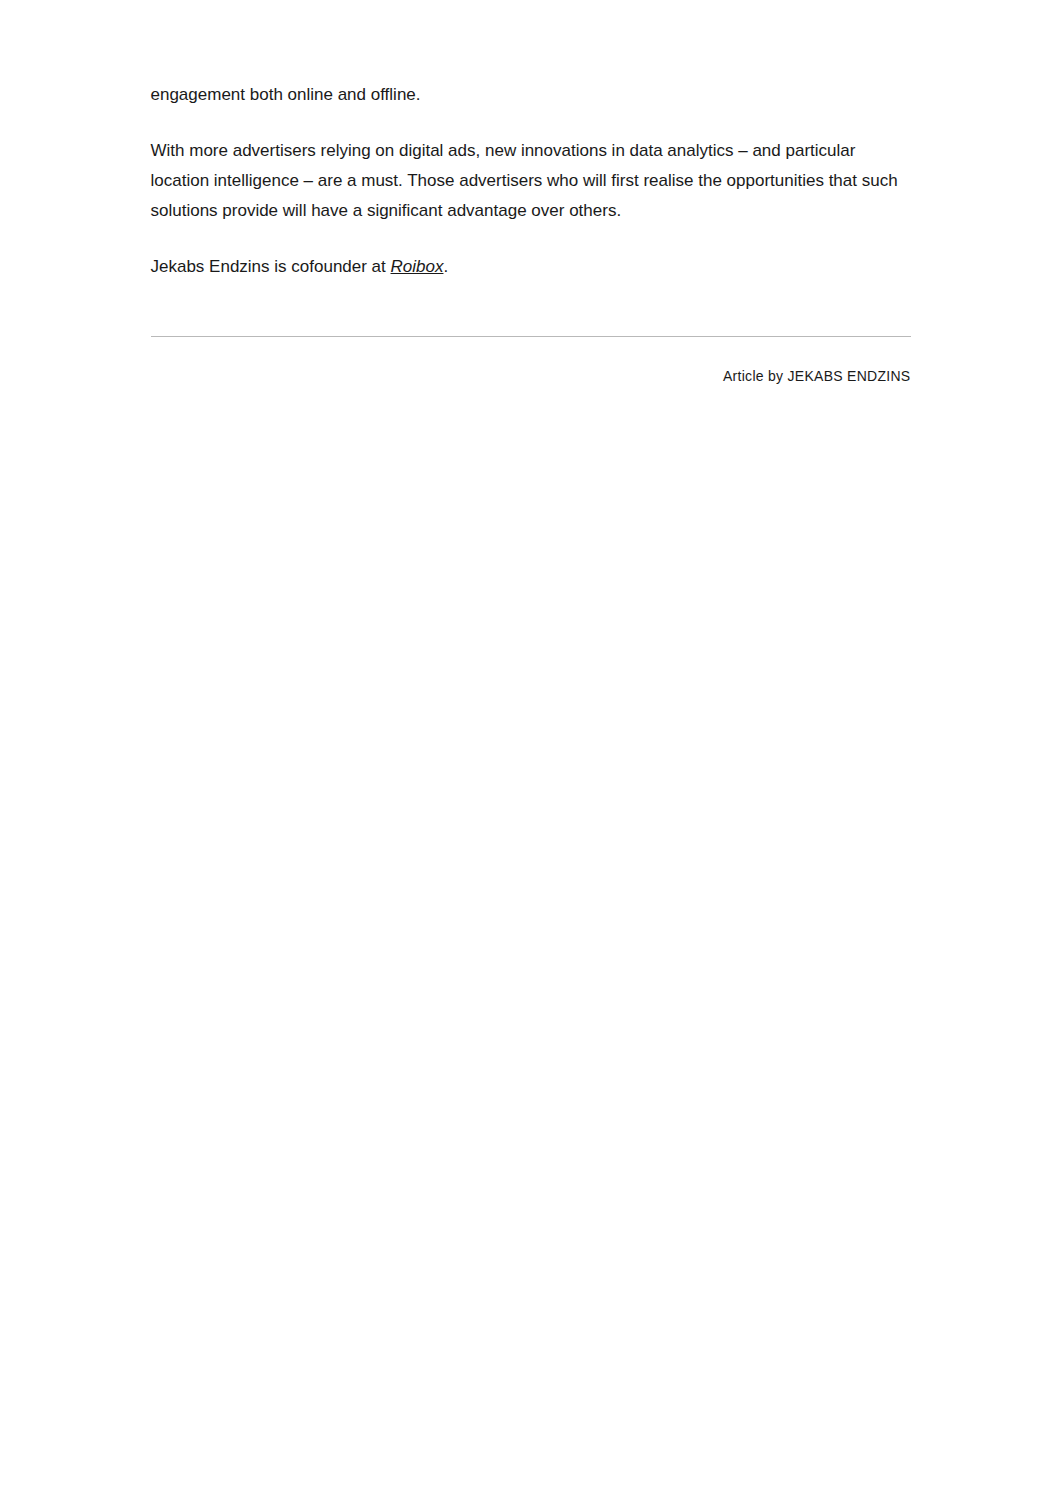engagement both online and offline.
With more advertisers relying on digital ads, new innovations in data analytics – and particular location intelligence – are a must. Those advertisers who will first realise the opportunities that such solutions provide will have a significant advantage over others.
Jekabs Endzins is cofounder at Roibox.
Article by JEKABS ENDZINS